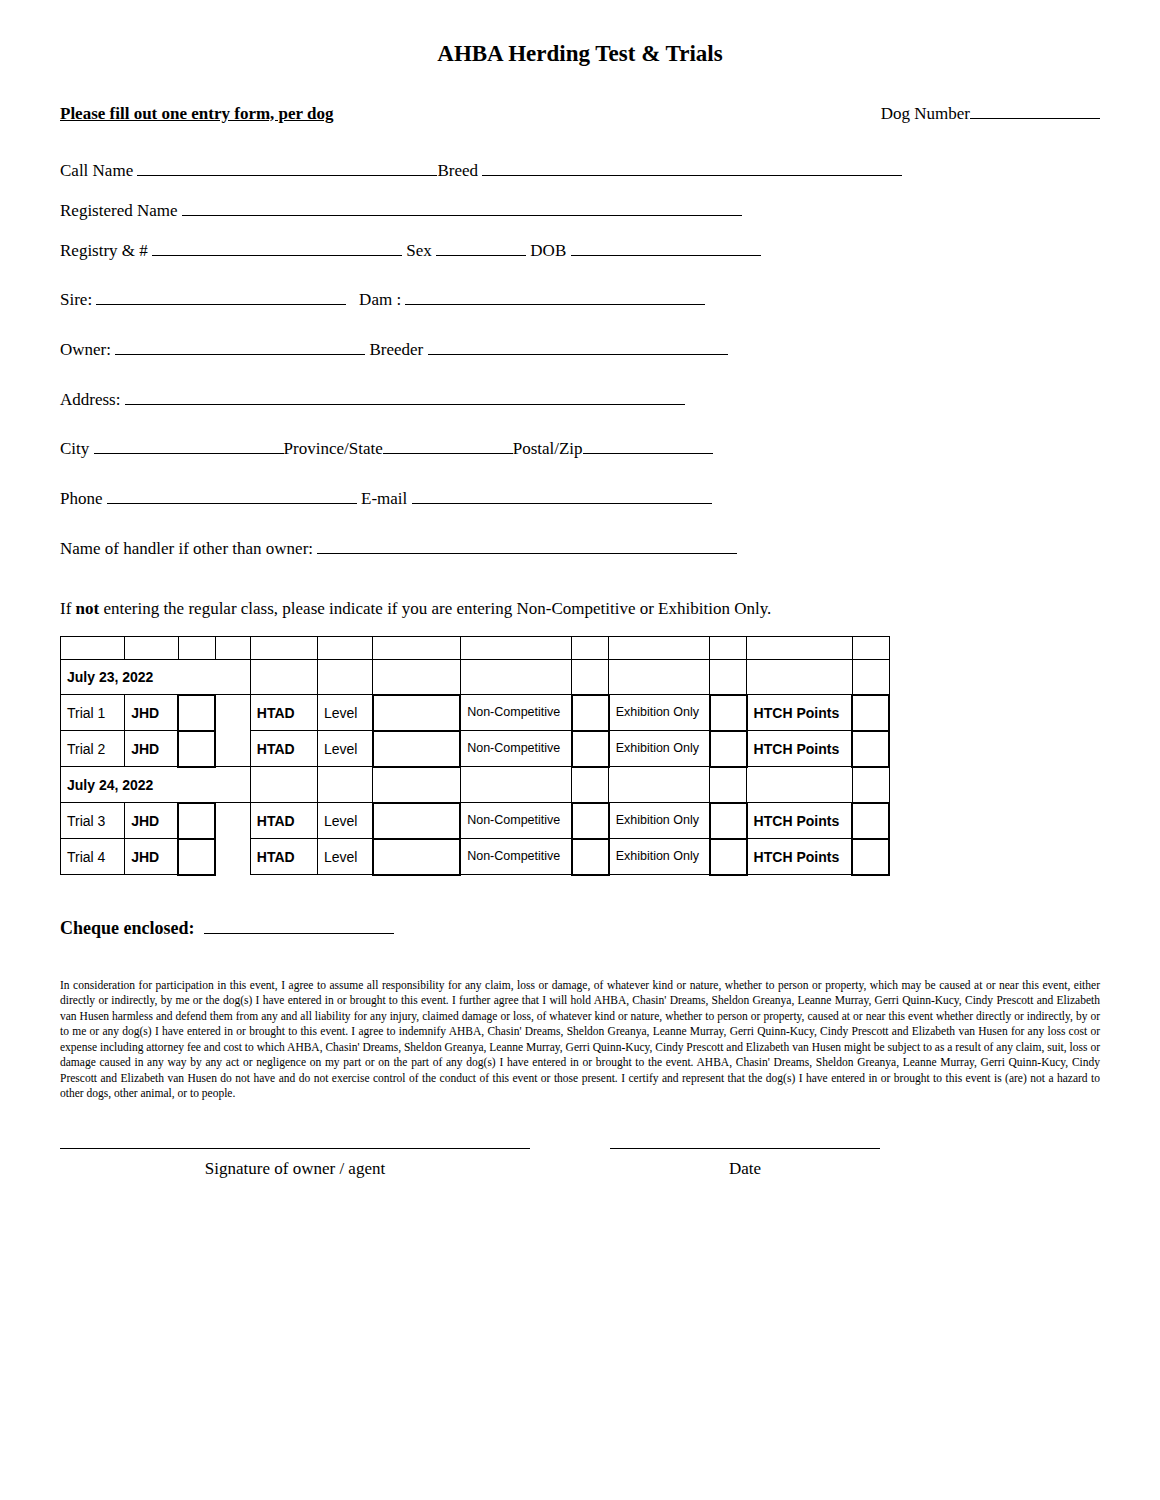AHBA Herding Test & Trials
Please fill out one entry form, per dog Dog Number
Call Name Breed
Registered Name
Registry & # Sex DOB
Sire: Dam :
Owner: Breeder
Address:
City Province/State Postal/Zip
Phone E-mail
Name of handler if other than owner:
If not entering the regular class, please indicate if you are entering Non-Competitive or Exhibition Only.
| July 23, 2022 | | | | | | | | | |
| Trial 1 | JHD | | | HTAD | Level | | Non-Competitive | | Exhibition Only | | HTCH Points | |
| Trial 2 | JHD | | | HTAD | Level | | Non-Competitive | | Exhibition Only | | HTCH Points | |
| July 24, 2022 | | | | | | | | | |
| Trial 3 | JHD | | | HTAD | Level | | Non-Competitive | | Exhibition Only | | HTCH Points | |
| Trial 4 | JHD | | | HTAD | Level | | Non-Competitive | | Exhibition Only | | HTCH Points | |
Cheque enclosed:
In consideration for participation in this event, I agree to assume all responsibility for any claim, loss or damage, of whatever kind or nature, whether to person or property, which may be caused at or near this event, either directly or indirectly, by me or the dog(s) I have entered in or brought to this event. I further agree that I will hold AHBA, Chasin' Dreams, Sheldon Greanya, Leanne Murray, Gerri Quinn-Kucy, Cindy Prescott and Elizabeth van Husen harmless and defend them from any and all liability for any injury, claimed damage or loss, of whatever kind or nature, whether to person or property, caused at or near this event whether directly or indirectly, by or to me or any dog(s) I have entered in or brought to this event. I agree to indemnify AHBA, Chasin' Dreams, Sheldon Greanya, Leanne Murray, Gerri Quinn-Kucy, Cindy Prescott and Elizabeth van Husen for any loss cost or expense including attorney fee and cost to which AHBA, Chasin' Dreams, Sheldon Greanya, Leanne Murray, Gerri Quinn-Kucy, Cindy Prescott and Elizabeth van Husen might be subject to as a result of any claim, suit, loss or damage caused in any way by any act or negligence on my part or on the part of any dog(s) I have entered in or brought to the event. AHBA, Chasin' Dreams, Sheldon Greanya, Leanne Murray, Gerri Quinn-Kucy, Cindy Prescott and Elizabeth van Husen do not have and do not exercise control of the conduct of this event or those present. I certify and represent that the dog(s) I have entered in or brought to this event is (are) not a hazard to other dogs, other animal, or to people.
Signature of owner / agent
Date